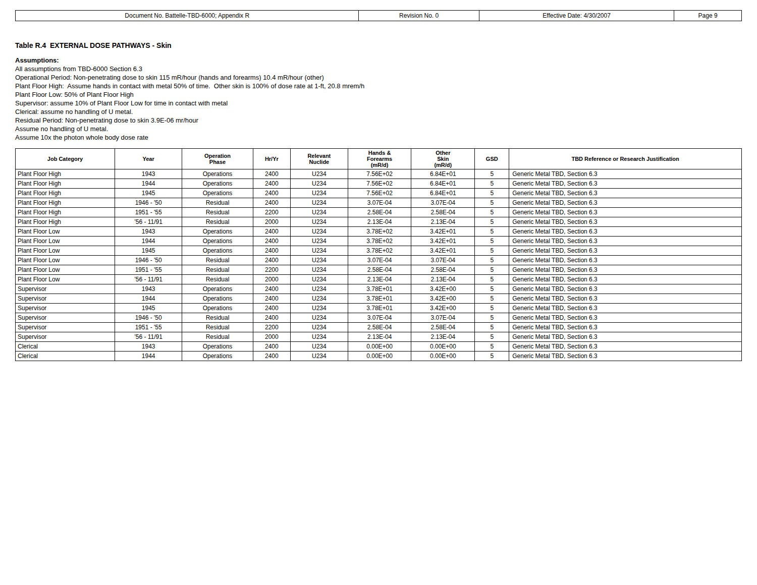| Document No. Battelle-TBD-6000; Appendix R | Revision No. 0 | Effective Date: 4/30/2007 | Page 9 |
Table R.4 EXTERNAL DOSE PATHWAYS - Skin
Assumptions:
All assumptions from TBD-6000 Section 6.3
Operational Period: Non-penetrating dose to skin 115 mR/hour (hands and forearms) 10.4 mR/hour (other)
Plant Floor High: Assume hands in contact with metal 50% of time. Other skin is 100% of dose rate at 1-ft, 20.8 mrem/h
Plant Floor Low: 50% of Plant Floor High
Supervisor: assume 10% of Plant Floor Low for time in contact with metal
Clerical: assume no handling of U metal.
Residual Period: Non-penetrating dose to skin 3.9E-06 mr/hour
Assume no handling of U metal.
Assume 10x the photon whole body dose rate
| Job Category | Year | Operation Phase | Hr/Yr | Relevant Nuclide | Hands & Forearms (mR/d) | Other Skin (mR/d) | GSD | TBD Reference or Research Justification |
| --- | --- | --- | --- | --- | --- | --- | --- | --- |
| Plant Floor High | 1943 | Operations | 2400 | U234 | 7.56E+02 | 6.84E+01 | 5 | Generic Metal TBD, Section 6.3 |
| Plant Floor High | 1944 | Operations | 2400 | U234 | 7.56E+02 | 6.84E+01 | 5 | Generic Metal TBD, Section 6.3 |
| Plant Floor High | 1945 | Operations | 2400 | U234 | 7.56E+02 | 6.84E+01 | 5 | Generic Metal TBD, Section 6.3 |
| Plant Floor High | 1946 - '50 | Residual | 2400 | U234 | 3.07E-04 | 3.07E-04 | 5 | Generic Metal TBD, Section 6.3 |
| Plant Floor High | 1951 - '55 | Residual | 2200 | U234 | 2.58E-04 | 2.58E-04 | 5 | Generic Metal TBD, Section 6.3 |
| Plant Floor High | '56 - 11/91 | Residual | 2000 | U234 | 2.13E-04 | 2.13E-04 | 5 | Generic Metal TBD, Section 6.3 |
| Plant Floor Low | 1943 | Operations | 2400 | U234 | 3.78E+02 | 3.42E+01 | 5 | Generic Metal TBD, Section 6.3 |
| Plant Floor Low | 1944 | Operations | 2400 | U234 | 3.78E+02 | 3.42E+01 | 5 | Generic Metal TBD, Section 6.3 |
| Plant Floor Low | 1945 | Operations | 2400 | U234 | 3.78E+02 | 3.42E+01 | 5 | Generic Metal TBD, Section 6.3 |
| Plant Floor Low | 1946 - '50 | Residual | 2400 | U234 | 3.07E-04 | 3.07E-04 | 5 | Generic Metal TBD, Section 6.3 |
| Plant Floor Low | 1951 - '55 | Residual | 2200 | U234 | 2.58E-04 | 2.58E-04 | 5 | Generic Metal TBD, Section 6.3 |
| Plant Floor Low | '56 - 11/91 | Residual | 2000 | U234 | 2.13E-04 | 2.13E-04 | 5 | Generic Metal TBD, Section 6.3 |
| Supervisor | 1943 | Operations | 2400 | U234 | 3.78E+01 | 3.42E+00 | 5 | Generic Metal TBD, Section 6.3 |
| Supervisor | 1944 | Operations | 2400 | U234 | 3.78E+01 | 3.42E+00 | 5 | Generic Metal TBD, Section 6.3 |
| Supervisor | 1945 | Operations | 2400 | U234 | 3.78E+01 | 3.42E+00 | 5 | Generic Metal TBD, Section 6.3 |
| Supervisor | 1946 - '50 | Residual | 2400 | U234 | 3.07E-04 | 3.07E-04 | 5 | Generic Metal TBD, Section 6.3 |
| Supervisor | 1951 - '55 | Residual | 2200 | U234 | 2.58E-04 | 2.58E-04 | 5 | Generic Metal TBD, Section 6.3 |
| Supervisor | '56 - 11/91 | Residual | 2000 | U234 | 2.13E-04 | 2.13E-04 | 5 | Generic Metal TBD, Section 6.3 |
| Clerical | 1943 | Operations | 2400 | U234 | 0.00E+00 | 0.00E+00 | 5 | Generic Metal TBD, Section 6.3 |
| Clerical | 1944 | Operations | 2400 | U234 | 0.00E+00 | 0.00E+00 | 5 | Generic Metal TBD, Section 6.3 |